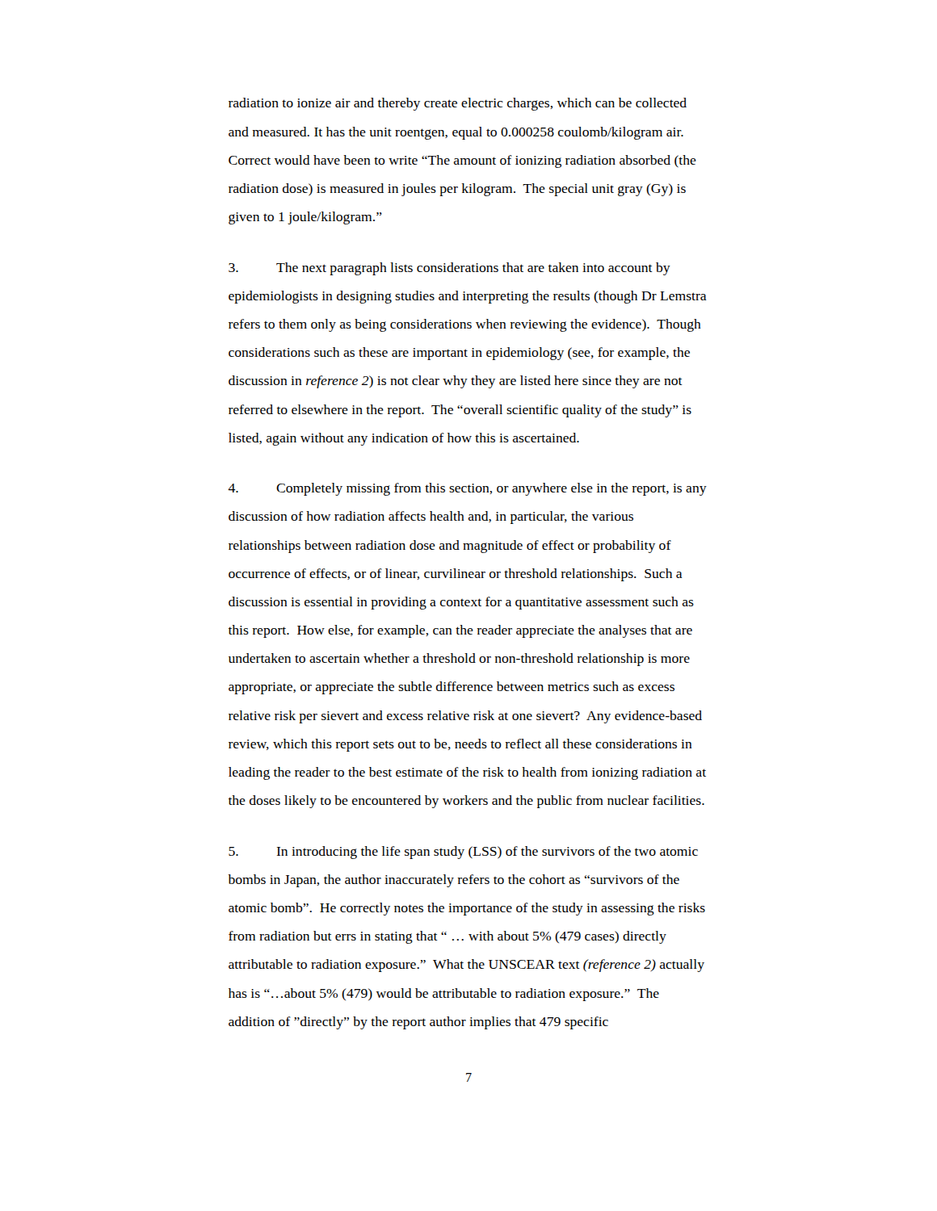radiation to ionize air and thereby create electric charges, which can be collected and measured. It has the unit roentgen, equal to 0.000258 coulomb/kilogram air. Correct would have been to write “The amount of ionizing radiation absorbed (the radiation dose) is measured in joules per kilogram. The special unit gray (Gy) is given to 1 joule/kilogram.”
3. The next paragraph lists considerations that are taken into account by epidemiologists in designing studies and interpreting the results (though Dr Lemstra refers to them only as being considerations when reviewing the evidence). Though considerations such as these are important in epidemiology (see, for example, the discussion in reference 2) is not clear why they are listed here since they are not referred to elsewhere in the report. The “overall scientific quality of the study” is listed, again without any indication of how this is ascertained.
4. Completely missing from this section, or anywhere else in the report, is any discussion of how radiation affects health and, in particular, the various relationships between radiation dose and magnitude of effect or probability of occurrence of effects, or of linear, curvilinear or threshold relationships. Such a discussion is essential in providing a context for a quantitative assessment such as this report. How else, for example, can the reader appreciate the analyses that are undertaken to ascertain whether a threshold or non-threshold relationship is more appropriate, or appreciate the subtle difference between metrics such as excess relative risk per sievert and excess relative risk at one sievert? Any evidence-based review, which this report sets out to be, needs to reflect all these considerations in leading the reader to the best estimate of the risk to health from ionizing radiation at the doses likely to be encountered by workers and the public from nuclear facilities.
5. In introducing the life span study (LSS) of the survivors of the two atomic bombs in Japan, the author inaccurately refers to the cohort as “survivors of the atomic bomb”. He correctly notes the importance of the study in assessing the risks from radiation but errs in stating that “ … with about 5% (479 cases) directly attributable to radiation exposure.” What the UNSCEAR text (reference 2) actually has is “…about 5% (479) would be attributable to radiation exposure.” The addition of ”directly” by the report author implies that 479 specific
7